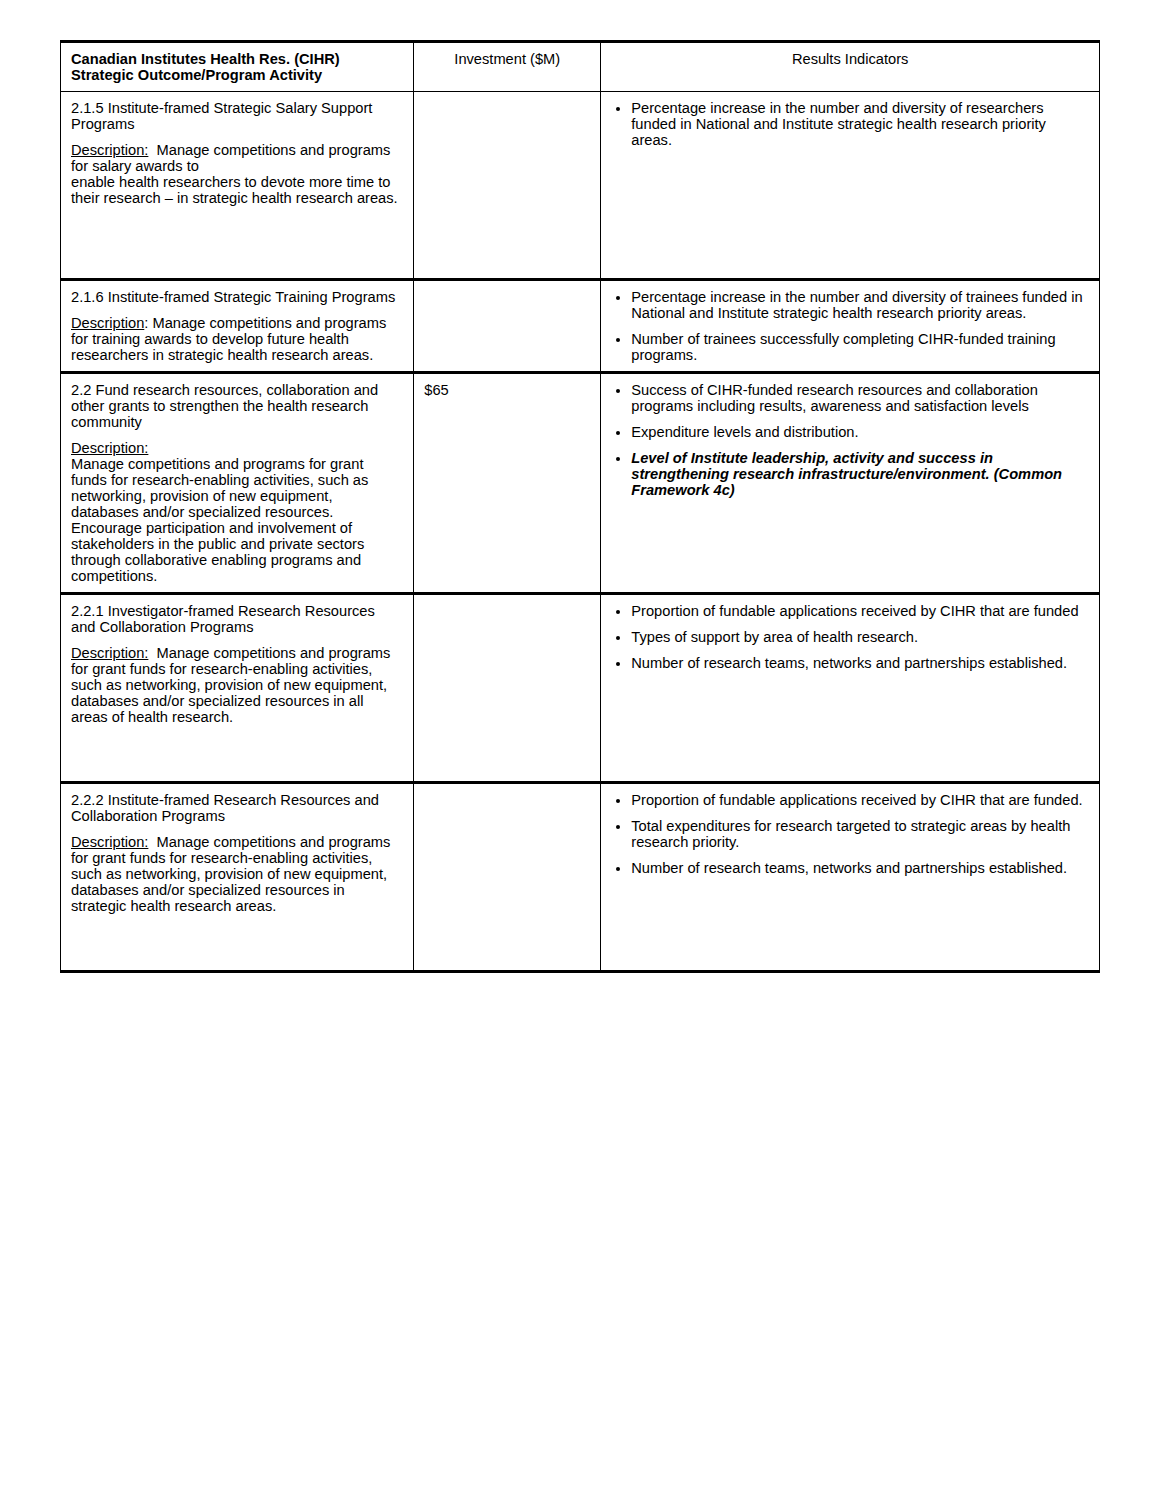| Canadian Institutes Health Res. (CIHR) Strategic Outcome/Program Activity | Investment ($M) | Results Indicators |
| --- | --- | --- |
| 2.1.5 Institute-framed Strategic Salary Support Programs Description: Manage competitions and programs for salary awards to enable health researchers to devote more time to their research – in strategic health research areas. | | Percentage increase in the number and diversity of researchers funded in National and Institute strategic health research priority areas. |
| 2.1.6 Institute-framed Strategic Training Programs Description : Manage competitions and programs for training awards to develop future health researchers in strategic health research areas. | | Percentage increase in the number and diversity of trainees funded in National and Institute strategic health research priority areas. Number of trainees successfully completing CIHR-funded training programs. |
| 2.2 Fund research resources, collaboration and other grants to strengthen the health research community Description: Manage competitions and programs for grant funds for research-enabling activities, such as networking, provision of new equipment, databases and/or specialized resources. Encourage participation and involvement of stakeholders in the public and private sectors through collaborative enabling programs and competitions. | $65 | Success of CIHR-funded research resources and collaboration programs including results, awareness and satisfaction levels Expenditure levels and distribution. Level of Institute leadership, activity and success in strengthening research infrastructure/environment. (Common Framework 4c) |
| 2.2.1 Investigator-framed Research Resources and Collaboration Programs Description: Manage competitions and programs for grant funds for research-enabling activities, such as networking, provision of new equipment, databases and/or specialized resources in all areas of health research. | | Proportion of fundable applications received by CIHR that are funded Types of support by area of health research. Number of research teams, networks and partnerships established. |
| 2.2.2 Institute-framed Research Resources and Collaboration Programs Description: Manage competitions and programs for grant funds for research-enabling activities, such as networking, provision of new equipment, databases and/or specialized resources in strategic health research areas. | | Proportion of fundable applications received by CIHR that are funded. Total expenditures for research targeted to strategic areas by health research priority. Number of research teams, networks and partnerships established. |